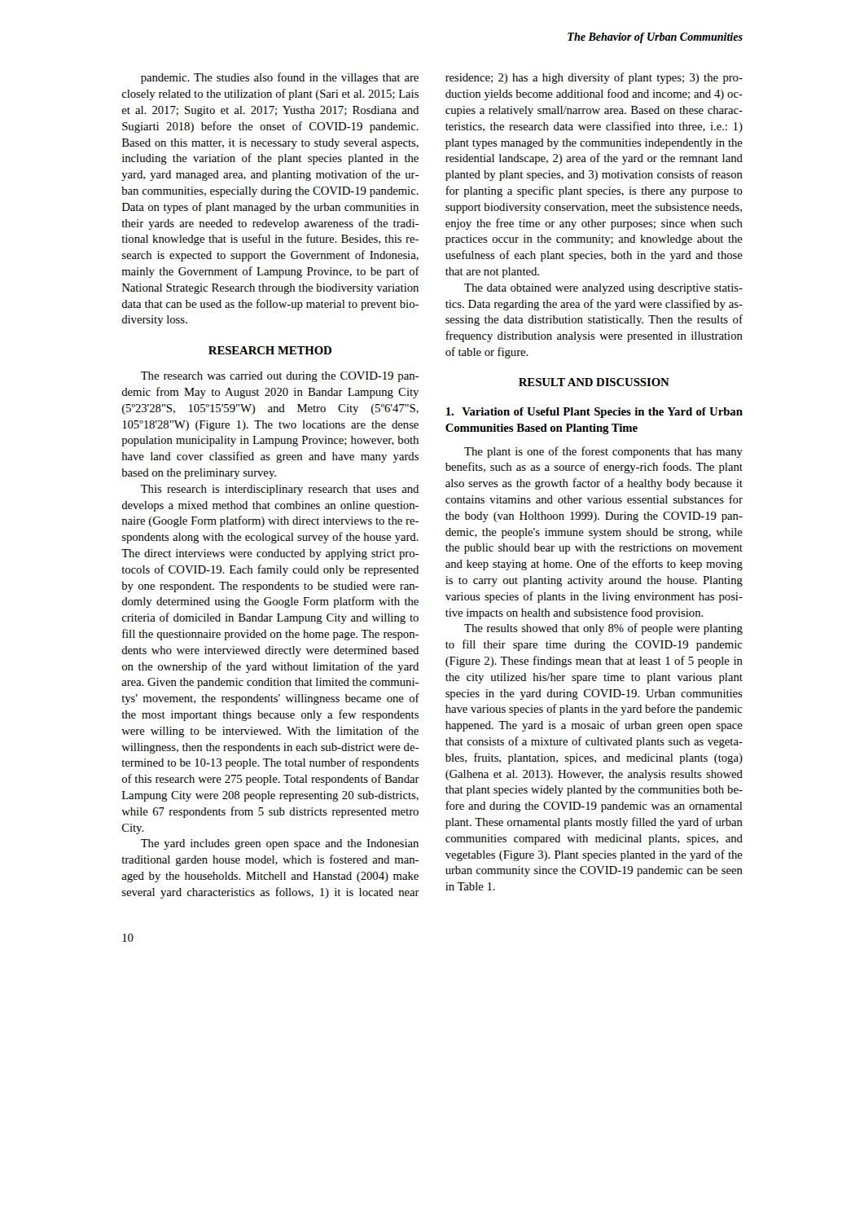The Behavior of Urban Communities
pandemic. The studies also found in the villages that are closely related to the utilization of plant (Sari et al. 2015; Lais et al. 2017; Sugito et al. 2017; Yustha 2017; Rosdiana and Sugiarti 2018) before the onset of COVID-19 pandemic. Based on this matter, it is necessary to study several aspects, including the variation of the plant species planted in the yard, yard managed area, and planting motivation of the urban communities, especially during the COVID-19 pandemic. Data on types of plant managed by the urban communities in their yards are needed to redevelop awareness of the traditional knowledge that is useful in the future. Besides, this research is expected to support the Government of Indonesia, mainly the Government of Lampung Province, to be part of National Strategic Research through the biodiversity variation data that can be used as the follow-up material to prevent biodiversity loss.
Research Method
The research was carried out during the COVID-19 pandemic from May to August 2020 in Bandar Lampung City (5º23'28"S, 105º15'59"W) and Metro City (5º6'47"S, 105º18'28"W) (Figure 1). The two locations are the dense population municipality in Lampung Province; however, both have land cover classified as green and have many yards based on the preliminary survey.
This research is interdisciplinary research that uses and develops a mixed method that combines an online questionnaire (Google Form platform) with direct interviews to the respondents along with the ecological survey of the house yard. The direct interviews were conducted by applying strict protocols of COVID-19. Each family could only be represented by one respondent. The respondents to be studied were randomly determined using the Google Form platform with the criteria of domiciled in Bandar Lampung City and willing to fill the questionnaire provided on the home page. The respondents who were interviewed directly were determined based on the ownership of the yard without limitation of the yard area. Given the pandemic condition that limited the communitys' movement, the respondents' willingness became one of the most important things because only a few respondents were willing to be interviewed. With the limitation of the willingness, then the respondents in each sub-district were determined to be 10-13 people. The total number of respondents of this research were 275 people. Total respondents of Bandar Lampung City were 208 people representing 20 sub-districts, while 67 respondents from 5 sub districts represented metro City.
The yard includes green open space and the Indonesian traditional garden house model, which is fostered and managed by the households. Mitchell and Hanstad (2004) make several yard characteristics as follows, 1) it is located near residence; 2) has a high diversity of plant types; 3) the production yields become additional food and income; and 4) occupies a relatively small/narrow area. Based on these characteristics, the research data were classified into three, i.e.: 1) plant types managed by the communities independently in the residential landscape, 2) area of the yard or the remnant land planted by plant species, and 3) motivation consists of reason for planting a specific plant species, is there any purpose to support biodiversity conservation, meet the subsistence needs, enjoy the free time or any other purposes; since when such practices occur in the community; and knowledge about the usefulness of each plant species, both in the yard and those that are not planted.
The data obtained were analyzed using descriptive statistics. Data regarding the area of the yard were classified by assessing the data distribution statistically. Then the results of frequency distribution analysis were presented in illustration of table or figure.
Result and Discussion
1. Variation of Useful Plant Species in the Yard of Urban Communities Based on Planting Time
The plant is one of the forest components that has many benefits, such as as a source of energy-rich foods. The plant also serves as the growth factor of a healthy body because it contains vitamins and other various essential substances for the body (van Holthoon 1999). During the COVID-19 pandemic, the people's immune system should be strong, while the public should bear up with the restrictions on movement and keep staying at home. One of the efforts to keep moving is to carry out planting activity around the house. Planting various species of plants in the living environment has positive impacts on health and subsistence food provision.
The results showed that only 8% of people were planting to fill their spare time during the COVID-19 pandemic (Figure 2). These findings mean that at least 1 of 5 people in the city utilized his/her spare time to plant various plant species in the yard during COVID-19. Urban communities have various species of plants in the yard before the pandemic happened. The yard is a mosaic of urban green open space that consists of a mixture of cultivated plants such as vegetables, fruits, plantation, spices, and medicinal plants (toga) (Galhena et al. 2013). However, the analysis results showed that plant species widely planted by the communities both before and during the COVID-19 pandemic was an ornamental plant. These ornamental plants mostly filled the yard of urban communities compared with medicinal plants, spices, and vegetables (Figure 3). Plant species planted in the yard of the urban community since the COVID-19 pandemic can be seen in Table 1.
10